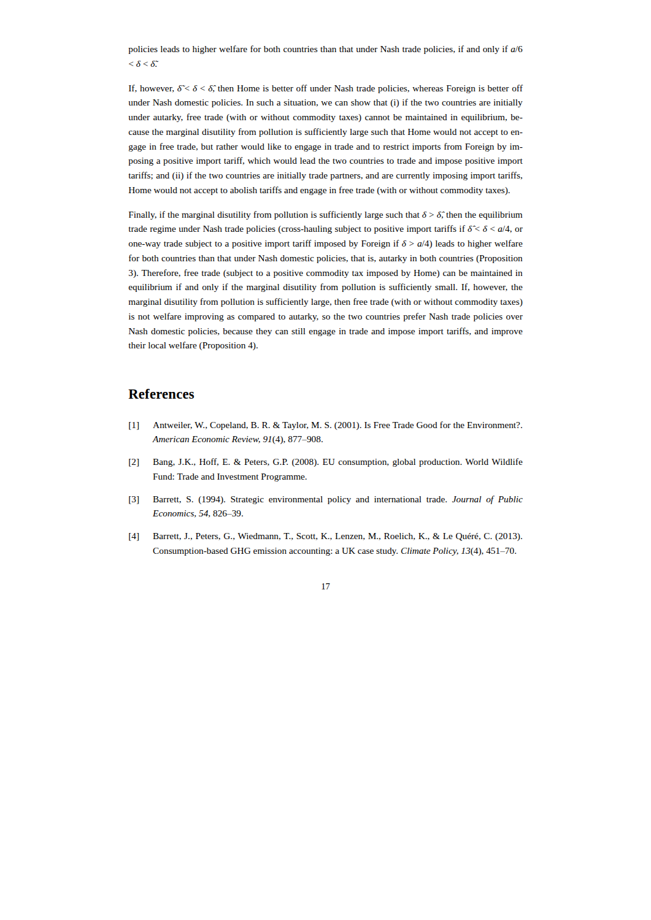policies leads to higher welfare for both countries than that under Nash trade policies, if and only if a/6 < δ < δ̃.
If, however, δ̃ < δ < δ̂, then Home is better off under Nash trade policies, whereas Foreign is better off under Nash domestic policies. In such a situation, we can show that (i) if the two countries are initially under autarky, free trade (with or without commodity taxes) cannot be maintained in equilibrium, because the marginal disutility from pollution is sufficiently large such that Home would not accept to engage in free trade, but rather would like to engage in trade and to restrict imports from Foreign by imposing a positive import tariff, which would lead the two countries to trade and impose positive import tariffs; and (ii) if the two countries are initially trade partners, and are currently imposing import tariffs, Home would not accept to abolish tariffs and engage in free trade (with or without commodity taxes).
Finally, if the marginal disutility from pollution is sufficiently large such that δ > δ̂, then the equilibrium trade regime under Nash trade policies (cross-hauling subject to positive import tariffs if δ̂ < δ < a/4, or one-way trade subject to a positive import tariff imposed by Foreign if δ > a/4) leads to higher welfare for both countries than that under Nash domestic policies, that is, autarky in both countries (Proposition 3). Therefore, free trade (subject to a positive commodity tax imposed by Home) can be maintained in equilibrium if and only if the marginal disutility from pollution is sufficiently small. If, however, the marginal disutility from pollution is sufficiently large, then free trade (with or without commodity taxes) is not welfare improving as compared to autarky, so the two countries prefer Nash trade policies over Nash domestic policies, because they can still engage in trade and impose import tariffs, and improve their local welfare (Proposition 4).
References
[1] Antweiler, W., Copeland, B. R. & Taylor, M. S. (2001). Is Free Trade Good for the Environment?. American Economic Review, 91(4), 877–908.
[2] Bang, J.K., Hoff, E. & Peters, G.P. (2008). EU consumption, global production. World Wildlife Fund: Trade and Investment Programme.
[3] Barrett, S. (1994). Strategic environmental policy and international trade. Journal of Public Economics, 54, 826–39.
[4] Barrett, J., Peters, G., Wiedmann, T., Scott, K., Lenzen, M., Roelich, K., & Le Quéré, C. (2013). Consumption-based GHG emission accounting: a UK case study. Climate Policy, 13(4), 451–70.
17